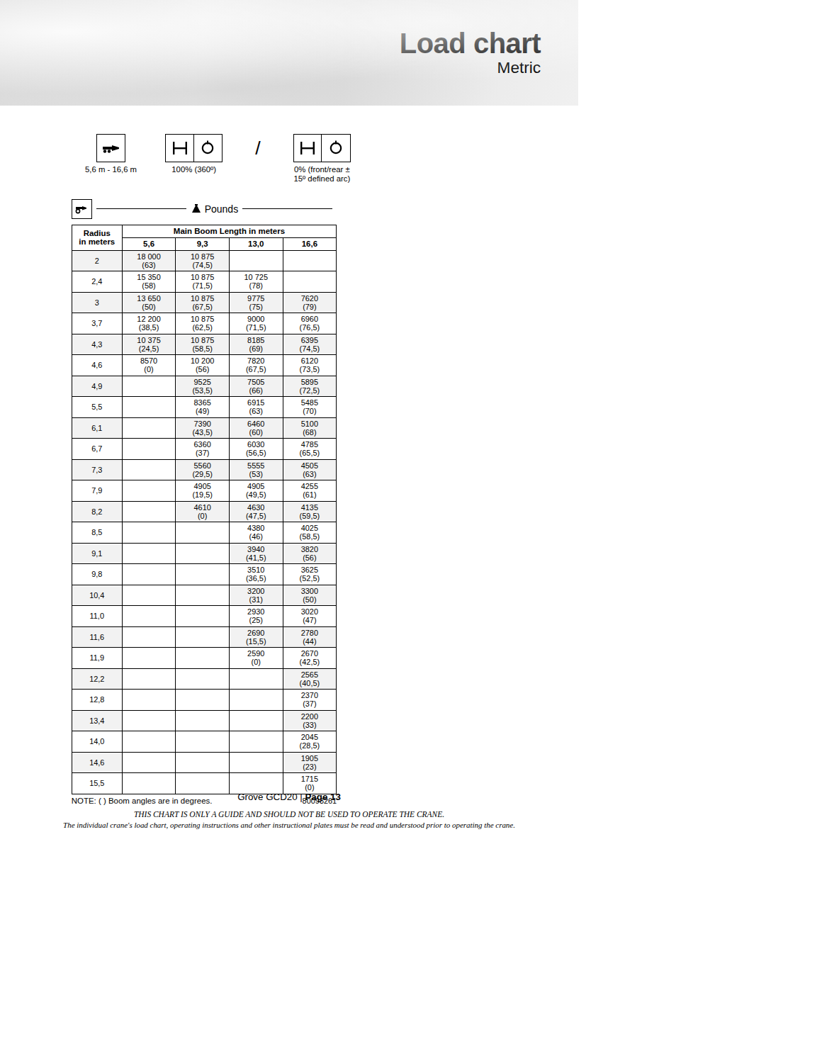Load chart
Metric
5,6 m - 16,6 m
100% (360º)
/
0% (front/rear ±
15º defined arc)
Pounds
| Radius in meters | Main Boom Length in meters |
| --- | --- |
| 5,6 | 9,3 | 13,0 | 16,6 |
| 2 | 18 000 (63) | 10 875 (74,5) | | |
| 2,4 | 15 350 (58) | 10 875 (71,5) | 10 725 (78) | |
| 3 | 13 650 (50) | 10 875 (67,5) | 9775 (75) | 7620 (79) |
| 3,7 | 12 200 (38,5) | 10 875 (62,5) | 9000 (71,5) | 6960 (76,5) |
| 4,3 | 10 375 (24,5) | 10 875 (58,5) | 8185 (69) | 6395 (74,5) |
| 4,6 | 8570 (0) | 10 200 (56) | 7820 (67,5) | 6120 (73,5) |
| 4,9 | | 9525 (53,5) | 7505 (66) | 5895 (72,5) |
| 5,5 | | 8365 (49) | 6915 (63) | 5485 (70) |
| 6,1 | | 7390 (43,5) | 6460 (60) | 5100 (68) |
| 6,7 | | 6360 (37) | 6030 (56,5) | 4785 (65,5) |
| 7,3 | | 5560 (29,5) | 5555 (53) | 4505 (63) |
| 7,9 | | 4905 (19,5) | 4905 (49,5) | 4255 (61) |
| 8,2 | | 4610 (0) | 4630 (47,5) | 4135 (59,5) |
| 8,5 | | | 4380 (46) | 4025 (58,5) |
| 9,1 | | | 3940 (41,5) | 3820 (56) |
| 9,8 | | | 3510 (36,5) | 3625 (52,5) |
| 10,4 | | | 3200 (31) | 3300 (50) |
| 11,0 | | | 2930 (25) | 3020 (47) |
| 11,6 | | | 2690 (15,5) | 2780 (44) |
| 11,9 | | | 2590 (0) | 2670 (42,5) |
| 12,2 | | | | 2565 (40,5) |
| 12,8 | | | | 2370 (37) |
| 13,4 | | | | 2200 (33) |
| 14,0 | | | | 2045 (28,5) |
| 14,6 | | | | 1905 (23) |
| 15,5 | | | | 1715 (0) |
NOTE: ( ) Boom angles are in degrees.
80093261
THIS CHART IS ONLY A GUIDE AND SHOULD NOT BE USED TO OPERATE THE CRANE.
The individual crane's load chart, operating instructions and other instructional plates must be read and understood prior to operating the crane.
Grove GCD20 | Page 13